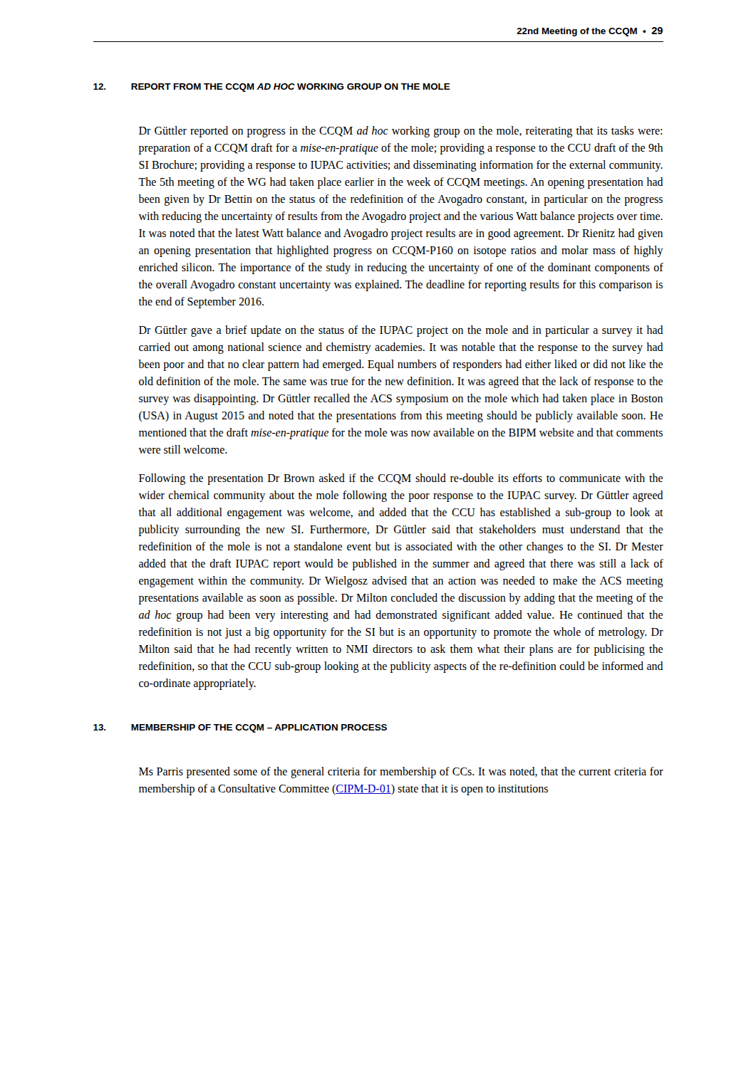22nd Meeting of the CCQM • 29
12. REPORT FROM THE CCQM AD HOC WORKING GROUP ON THE MOLE
Dr Güttler reported on progress in the CCQM ad hoc working group on the mole, reiterating that its tasks were: preparation of a CCQM draft for a mise-en-pratique of the mole; providing a response to the CCU draft of the 9th SI Brochure; providing a response to IUPAC activities; and disseminating information for the external community. The 5th meeting of the WG had taken place earlier in the week of CCQM meetings. An opening presentation had been given by Dr Bettin on the status of the redefinition of the Avogadro constant, in particular on the progress with reducing the uncertainty of results from the Avogadro project and the various Watt balance projects over time. It was noted that the latest Watt balance and Avogadro project results are in good agreement. Dr Rienitz had given an opening presentation that highlighted progress on CCQM-P160 on isotope ratios and molar mass of highly enriched silicon. The importance of the study in reducing the uncertainty of one of the dominant components of the overall Avogadro constant uncertainty was explained. The deadline for reporting results for this comparison is the end of September 2016.
Dr Güttler gave a brief update on the status of the IUPAC project on the mole and in particular a survey it had carried out among national science and chemistry academies. It was notable that the response to the survey had been poor and that no clear pattern had emerged. Equal numbers of responders had either liked or did not like the old definition of the mole. The same was true for the new definition. It was agreed that the lack of response to the survey was disappointing. Dr Güttler recalled the ACS symposium on the mole which had taken place in Boston (USA) in August 2015 and noted that the presentations from this meeting should be publicly available soon. He mentioned that the draft mise-en-pratique for the mole was now available on the BIPM website and that comments were still welcome.
Following the presentation Dr Brown asked if the CCQM should re-double its efforts to communicate with the wider chemical community about the mole following the poor response to the IUPAC survey. Dr Güttler agreed that all additional engagement was welcome, and added that the CCU has established a sub-group to look at publicity surrounding the new SI. Furthermore, Dr Güttler said that stakeholders must understand that the redefinition of the mole is not a standalone event but is associated with the other changes to the SI. Dr Mester added that the draft IUPAC report would be published in the summer and agreed that there was still a lack of engagement within the community. Dr Wielgosz advised that an action was needed to make the ACS meeting presentations available as soon as possible. Dr Milton concluded the discussion by adding that the meeting of the ad hoc group had been very interesting and had demonstrated significant added value. He continued that the redefinition is not just a big opportunity for the SI but is an opportunity to promote the whole of metrology. Dr Milton said that he had recently written to NMI directors to ask them what their plans are for publicising the redefinition, so that the CCU sub-group looking at the publicity aspects of the re-definition could be informed and co-ordinate appropriately.
13. MEMBERSHIP OF THE CCQM – APPLICATION PROCESS
Ms Parris presented some of the general criteria for membership of CCs. It was noted, that the current criteria for membership of a Consultative Committee (CIPM-D-01) state that it is open to institutions